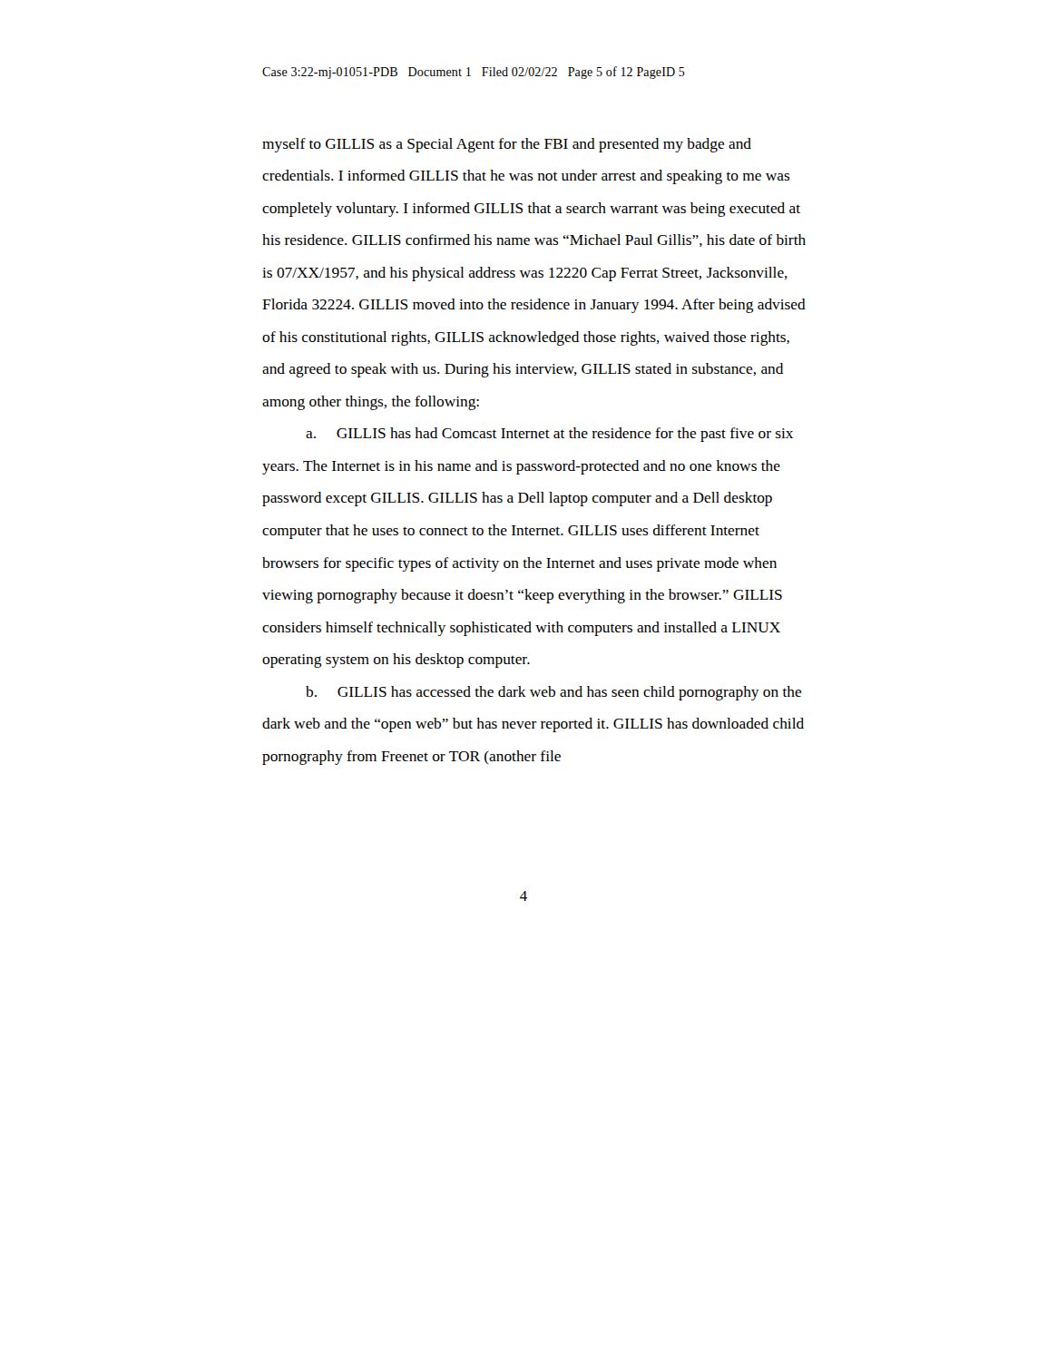Case 3:22-mj-01051-PDB Document 1 Filed 02/02/22 Page 5 of 12 PageID 5
myself to GILLIS as a Special Agent for the FBI and presented my badge and credentials. I informed GILLIS that he was not under arrest and speaking to me was completely voluntary. I informed GILLIS that a search warrant was being executed at his residence. GILLIS confirmed his name was “Michael Paul Gillis”, his date of birth is 07/XX/1957, and his physical address was 12220 Cap Ferrat Street, Jacksonville, Florida 32224. GILLIS moved into the residence in January 1994. After being advised of his constitutional rights, GILLIS acknowledged those rights, waived those rights, and agreed to speak with us. During his interview, GILLIS stated in substance, and among other things, the following:
a. GILLIS has had Comcast Internet at the residence for the past five or six years. The Internet is in his name and is password-protected and no one knows the password except GILLIS. GILLIS has a Dell laptop computer and a Dell desktop computer that he uses to connect to the Internet. GILLIS uses different Internet browsers for specific types of activity on the Internet and uses private mode when viewing pornography because it doesn’t “keep everything in the browser.” GILLIS considers himself technically sophisticated with computers and installed a LINUX operating system on his desktop computer.
b. GILLIS has accessed the dark web and has seen child pornography on the dark web and the “open web” but has never reported it. GILLIS has downloaded child pornography from Freenet or TOR (another file
4